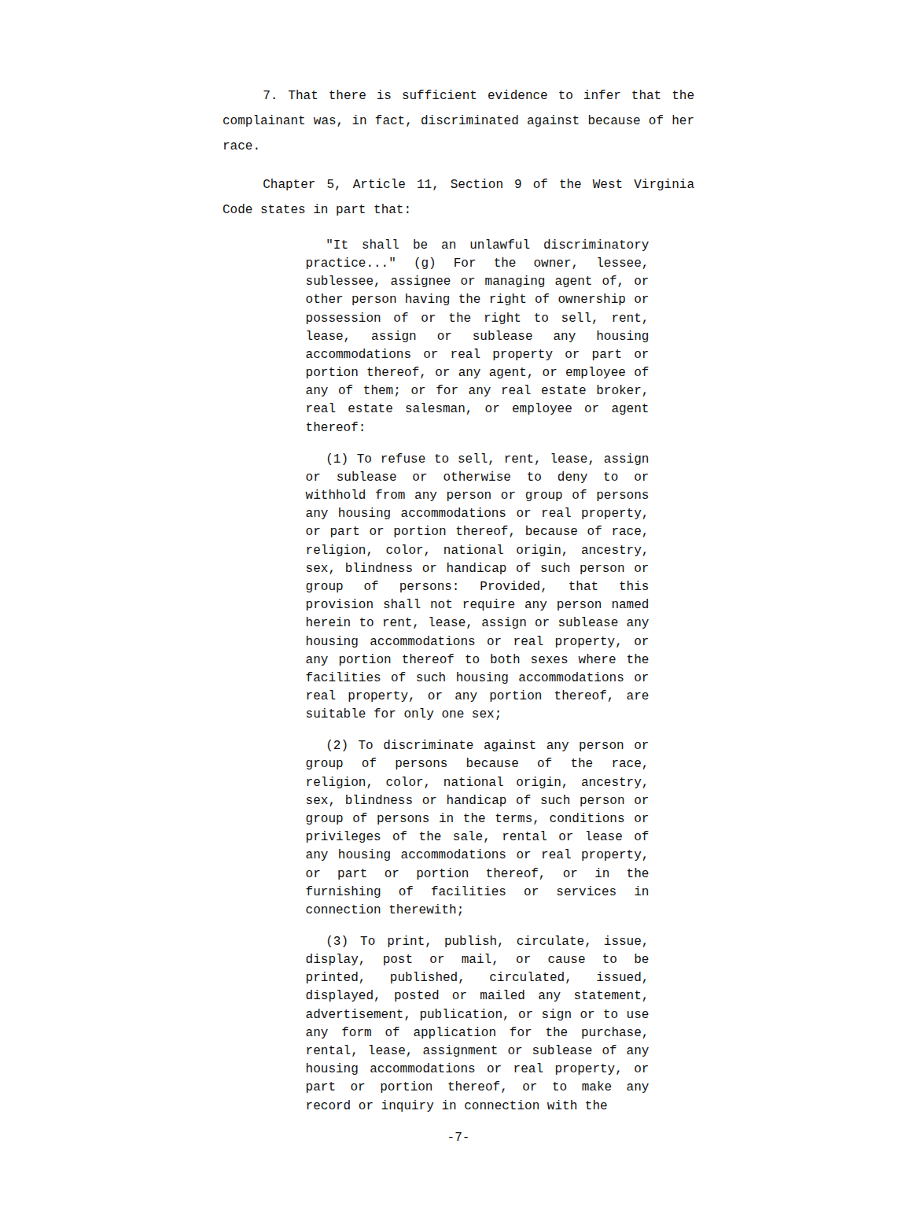7. That there is sufficient evidence to infer that the complainant was, in fact, discriminated against because of her race.
Chapter 5, Article 11, Section 9 of the West Virginia Code states in part that:
"It shall be an unlawful discriminatory practice..." (g) For the owner, lessee, sublessee, assignee or managing agent of, or other person having the right of ownership or possession of or the right to sell, rent, lease, assign or sublease any housing accommodations or real property or part or portion thereof, or any agent, or employee of any of them; or for any real estate broker, real estate salesman, or employee or agent thereof:
(1) To refuse to sell, rent, lease, assign or sublease or otherwise to deny to or withhold from any person or group of persons any housing accommodations or real property, or part or portion thereof, because of race, religion, color, national origin, ancestry, sex, blindness or handicap of such person or group of persons: Provided, that this provision shall not require any person named herein to rent, lease, assign or sublease any housing accommodations or real property, or any portion thereof to both sexes where the facilities of such housing accommodations or real property, or any portion thereof, are suitable for only one sex;
(2) To discriminate against any person or group of persons because of the race, religion, color, national origin, ancestry, sex, blindness or handicap of such person or group of persons in the terms, conditions or privileges of the sale, rental or lease of any housing accommodations or real property, or part or portion thereof, or in the furnishing of facilities or services in connection therewith;
(3) To print, publish, circulate, issue, display, post or mail, or cause to be printed, published, circulated, issued, displayed, posted or mailed any statement, advertisement, publication, or sign or to use any form of application for the purchase, rental, lease, assignment or sublease of any housing accommodations or real property, or part or portion thereof, or to make any record or inquiry in connection with the
-7-